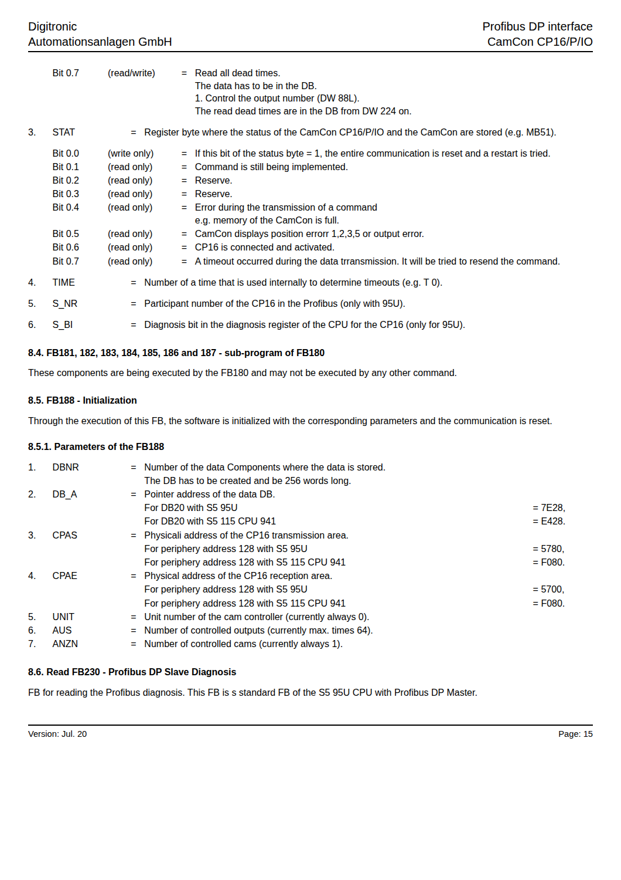Digitronic
Automationsanlagen GmbH
Profibus DP interface
CamCon CP16/P/IO
| | Bit 0.7 | (read/write) | = | Read all dead times. The data has to be in the DB. 1. Control the output number (DW 88L). The read dead times are in the DB from DW 224 on. |
| 3. | STAT | = | Register byte where the status of the CamCon CP16/P/IO and the CamCon are stored (e.g. MB51). |
| | Bit 0.0 | (write only) | = | If this bit of the status byte = 1, the entire communication is reset and a restart is tried. |
| | Bit 0.1 | (read only) | = | Command is still being implemented. |
| | Bit 0.2 | (read only) | = | Reserve. |
| | Bit 0.3 | (read only) | = | Reserve. |
| | Bit 0.4 | (read only) | = | Error during the transmission of a command e.g. memory of the CamCon is full. |
| | Bit 0.5 | (read only) | = | CamCon displays position errorr 1,2,3,5 or output error. |
| | Bit 0.6 | (read only) | = | CP16 is connected and activated. |
| | Bit 0.7 | (read only) | = | A timeout occurred during the data trransmission. It will be tried to resend the command. |
| 4. | TIME | = | Number of a time that is used internally to determine timeouts (e.g. T 0). |
| 5. | S_NR | = | Participant number of the CP16 in the Profibus (only with 95U). |
| 6. | S_BI | = | Diagnosis bit in the diagnosis register of the CPU for the CP16 (only for 95U). |
8.4. FB181, 182, 183, 184, 185, 186 and 187 - sub-program of FB180
These components are being executed by the FB180 and may not be executed by any other command.
8.5. FB188 - Initialization
Through the execution of this FB, the software is initialized with the corresponding parameters and the communication is reset.
8.5.1. Parameters of the FB188
| 1. | DBNR | = | Number of the data Components where the data is stored. | |
| | | | The DB has to be created and be 256 words long. | |
| 2. | DB_A | = | Pointer address of the data DB. | |
| | | | For DB20 with S5 95U | = 7E28, |
| | | | For DB20 with S5 115 CPU 941 | = E428. |
| 3. | CPAS | = | Physicali address of the CP16 transmission area. | |
| | | | For periphery address 128 with S5 95U | = 5780, |
| | | | For periphery address 128 with S5 115 CPU 941 | = F080. |
| 4. | CPAE | = | Physical address of the CP16 reception area. | |
| | | | For periphery address 128 with S5 95U | = 5700, |
| | | | For periphery address 128 with S5 115 CPU 941 | = F080. |
| 5. | UNIT | = | Unit number of the cam controller (currently always 0). | |
| 6. | AUS | = | Number of controlled outputs (currently max. times 64). | |
| 7. | ANZN | = | Number of controlled cams (currently always 1). | |
8.6. Read FB230 - Profibus DP Slave Diagnosis
FB for reading the Profibus diagnosis. This FB is s standard FB of the S5 95U CPU with Profibus DP Master.
Version: Jul. 20
Page: 15